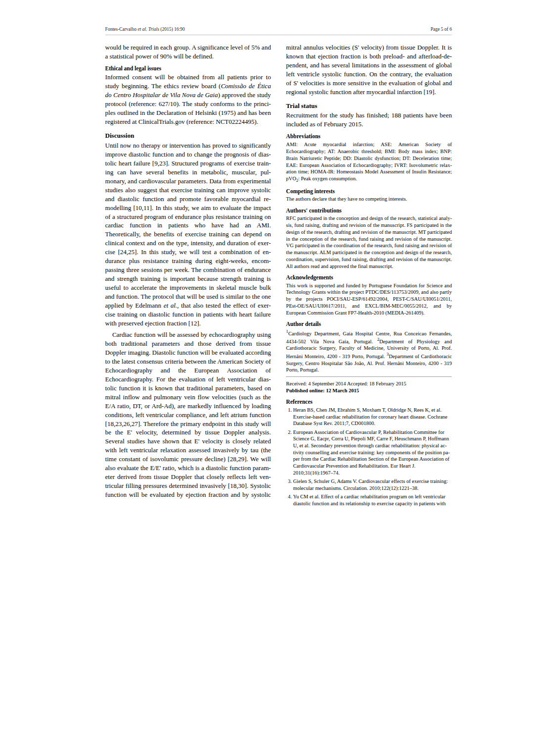Fontes-Carvalho et al. Trials (2015) 16:90
Page 5 of 6
would be required in each group. A significance level of 5% and a statistical power of 90% will be defined.
Ethical and legal issues
Informed consent will be obtained from all patients prior to study beginning. The ethics review board (Comissão de Ética do Centro Hospitalar de Vila Nova de Gaia) approved the study protocol (reference: 627/10). The study conforms to the principles outlined in the Declaration of Helsinki (1975) and has been registered at ClinicalTrials.gov (reference: NCT02224495).
Discussion
Until now no therapy or intervention has proved to significantly improve diastolic function and to change the prognosis of diastolic heart failure [9,23]. Structured programs of exercise training can have several benefits in metabolic, muscular, pulmonary, and cardiovascular parameters. Data from experimental studies also suggest that exercise training can improve systolic and diastolic function and promote favorable myocardial remodelling [10,11]. In this study, we aim to evaluate the impact of a structured program of endurance plus resistance training on cardiac function in patients who have had an AMI. Theoretically, the benefits of exercise training can depend on clinical context and on the type, intensity, and duration of exercise [24,25]. In this study, we will test a combination of endurance plus resistance training during eight-weeks, encompassing three sessions per week. The combination of endurance and strength training is important because strength training is useful to accelerate the improvements in skeletal muscle bulk and function. The protocol that will be used is similar to the one applied by Edelmann et al., that also tested the effect of exercise training on diastolic function in patients with heart failure with preserved ejection fraction [12].
Cardiac function will be assessed by echocardiography using both traditional parameters and those derived from tissue Doppler imaging. Diastolic function will be evaluated according to the latest consensus criteria between the American Society of Echocardiography and the European Association of Echocardiography. For the evaluation of left ventricular diastolic function it is known that traditional parameters, based on mitral inflow and pulmonary vein flow velocities (such as the E/A ratio, DT, or Ard-Ad), are markedly influenced by loading conditions, left ventricular compliance, and left atrium function [18,23,26,27]. Therefore the primary endpoint in this study will be the E' velocity, determined by tissue Doppler analysis. Several studies have shown that E' velocity is closely related with left ventricular relaxation assessed invasively by tau (the time constant of isovolumic pressure decline) [28,29]. We will also evaluate the E/E' ratio, which is a diastolic function parameter derived from tissue Doppler that closely reflects left ventricular filling pressures determined invasively [18,30]. Systolic function will be evaluated by ejection fraction and by systolic mitral annulus velocities (S' velocity) from tissue Doppler. It is known that ejection fraction is both preload- and afterload-dependent, and has several limitations in the assessment of global left ventricle systolic function. On the contrary, the evaluation of S' velocities is more sensitive in the evaluation of global and regional systolic function after myocardial infarction [19].
Trial status
Recruitment for the study has finished; 188 patients have been included as of February 2015.
Abbreviations
AMI: Acute myocardial infarction; ASE: American Society of Echocardiography; AT: Anaerobic threshold; BMI: Body mass index; BNP: Brain Natriuretic Peptide; DD: Diastolic dysfunction; DT: Deceleration time; EAE: European Association of Echocardiography; IVRT: Isovolumetric relaxation time; HOMA-IR: Homeostasis Model Assessment of Insulin Resistance; pVO2: Peak oxygen consumption.
Competing interests
The authors declare that they have no competing interests.
Authors' contributions
RFC participated in the conception and design of the research, statistical analysis, fund raising, drafting and revision of the manuscript. FS participated in the design of the research, drafting and revision of the manuscript. MT participated in the conception of the research, fund raising and revision of the manuscript. VG participated in the coordination of the research, fund raising and revision of the manuscript. ALM participated in the conception and design of the research, coordination, supervision, fund raising, drafting and revision of the manuscript. All authors read and approved the final manuscript.
Acknowledgements
This work is supported and funded by Portuguese Foundation for Science and Technology Grants within the project PTDC/DES/113753/2009, and also partly by the projects POCI/SAU-ESP/61492/2004, PEST-C/SAU/UI0051/2011, PEst-OE/SAU/UI0617/2011, and EXCL/BIM-MEC/0055/2012, and by European Commission Grant FP7-Health-2010 (MEDIA-261409).
Author details
1Cardiology Department, Gaia Hospital Centre, Rua Conceicao Fernandes, 4434-502 Vila Nova Gaia, Portugal. 2Department of Physiology and Cardiothoracic Surgery, Faculty of Medicine, University of Porto, Al. Prof. Hernâni Monteiro, 4200 - 319 Porto, Portugal. 3Department of Cardiothoracic Surgery, Centro Hospitalar São João, Al. Prof. Hernâni Monteiro, 4200 - 319 Porto, Portugal.
Received: 4 September 2014 Accepted: 18 February 2015
Published online: 12 March 2015
References
Heran BS, Chen JM, Ebrahim S, Moxham T, Oldridge N, Rees K, et al. Exercise-based cardiac rehabilitation for coronary heart disease. Cochrane Database Syst Rev. 2011;7, CD001800.
European Association of Cardiovascular P, Rehabilitation Committee for Science G, Eacpr, Corra U, Piepoli MF, Carre F, Heuschmann P, Hoffmann U, et al. Secondary prevention through cardiac rehabilitation: physical activity counselling and exercise training: key components of the position paper from the Cardiac Rehabilitation Section of the European Association of Cardiovascular Prevention and Rehabilitation. Eur Heart J. 2010;31(16):1967–74.
Gielen S, Schuler G, Adams V. Cardiovascular effects of exercise training: molecular mechanisms. Circulation. 2010;122(12):1221–38.
Yu CM et al. Effect of a cardiac rehabilitation program on left ventricular diastolic function and its relationship to exercise capacity in patients with